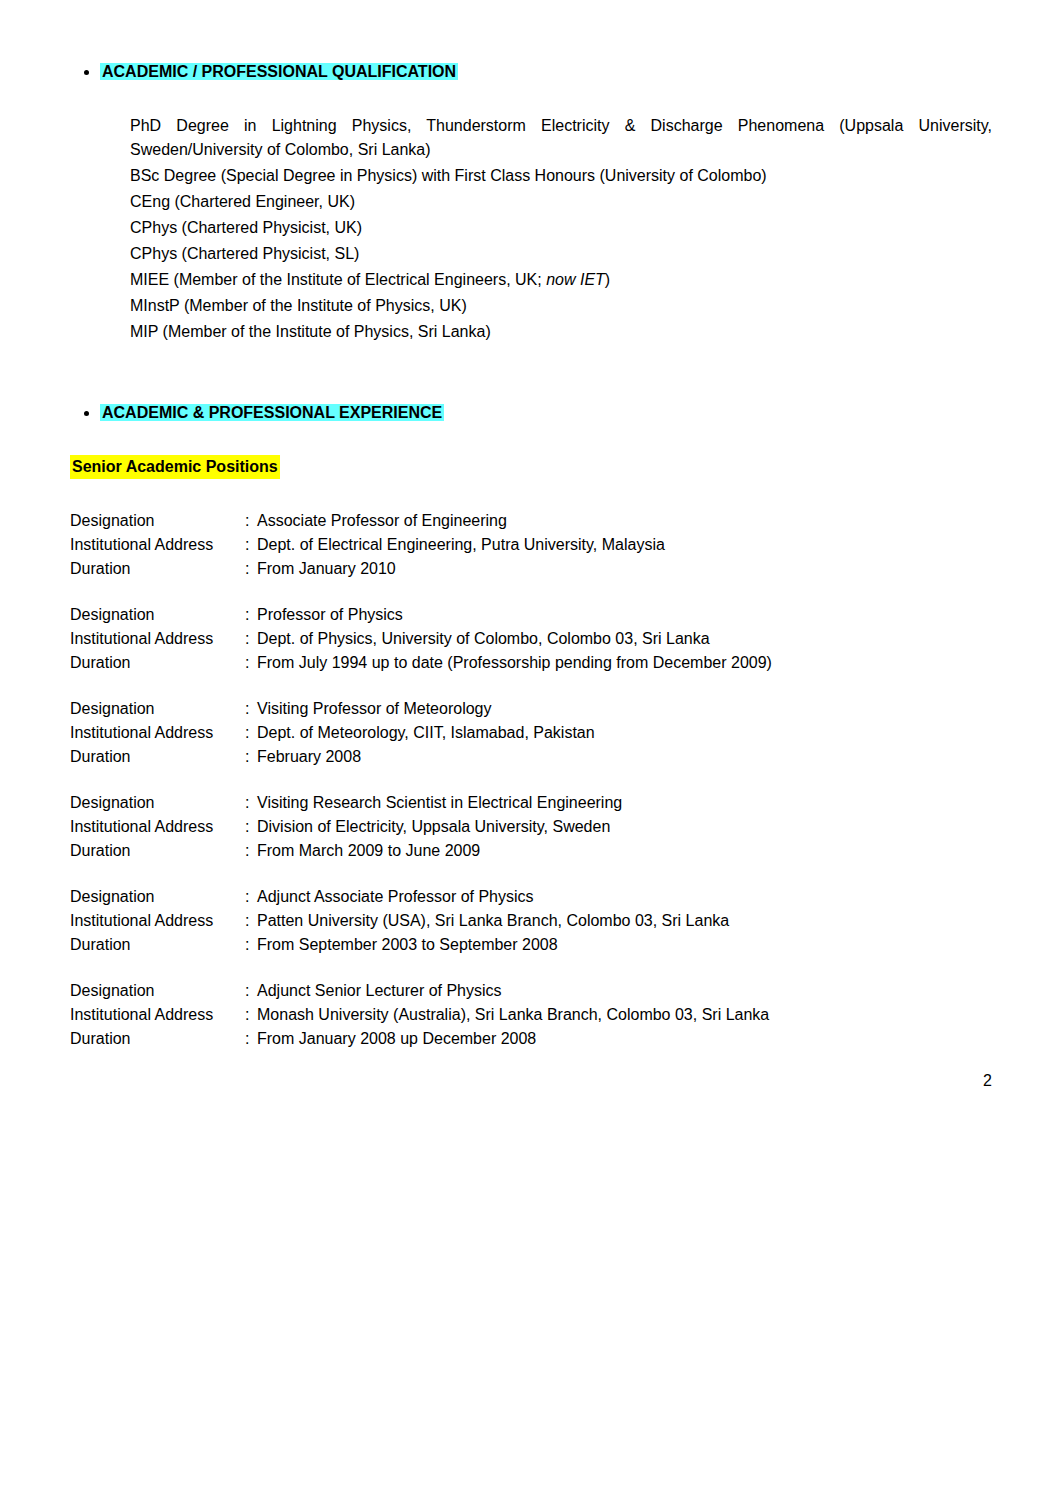ACADEMIC / PROFESSIONAL QUALIFICATION
PhD Degree in Lightning Physics, Thunderstorm Electricity & Discharge Phenomena (Uppsala University, Sweden/University of Colombo, Sri Lanka)
BSc Degree (Special Degree in Physics) with First Class Honours (University of Colombo)
CEng (Chartered Engineer, UK)
CPhys (Chartered Physicist, UK)
CPhys (Chartered Physicist, SL)
MIEE (Member of the Institute of Electrical Engineers, UK; now IET)
MInstP (Member of the Institute of Physics, UK)
MIP (Member of the Institute of Physics, Sri Lanka)
ACADEMIC & PROFESSIONAL EXPERIENCE
Senior Academic Positions
| Designation | : | Associate Professor of Engineering |
| Institutional Address | : | Dept. of Electrical Engineering, Putra University, Malaysia |
| Duration | : | From January 2010 |
| Designation | : | Professor of Physics |
| Institutional Address | : | Dept. of Physics, University of Colombo, Colombo 03, Sri Lanka |
| Duration | : | From July 1994 up to date (Professorship pending from December 2009) |
| Designation | : | Visiting Professor of Meteorology |
| Institutional Address | : | Dept. of Meteorology, CIIT, Islamabad, Pakistan |
| Duration | : | February 2008 |
| Designation | : | Visiting Research Scientist in Electrical Engineering |
| Institutional Address | : | Division of Electricity, Uppsala University, Sweden |
| Duration | : | From March 2009 to June 2009 |
| Designation | : | Adjunct Associate Professor of Physics |
| Institutional Address | : | Patten University (USA), Sri Lanka Branch, Colombo 03, Sri Lanka |
| Duration | : | From September 2003 to September 2008 |
| Designation | : | Adjunct Senior Lecturer of Physics |
| Institutional Address | : | Monash University (Australia), Sri Lanka Branch, Colombo 03, Sri Lanka |
| Duration | : | From January 2008 up December 2008 |
2